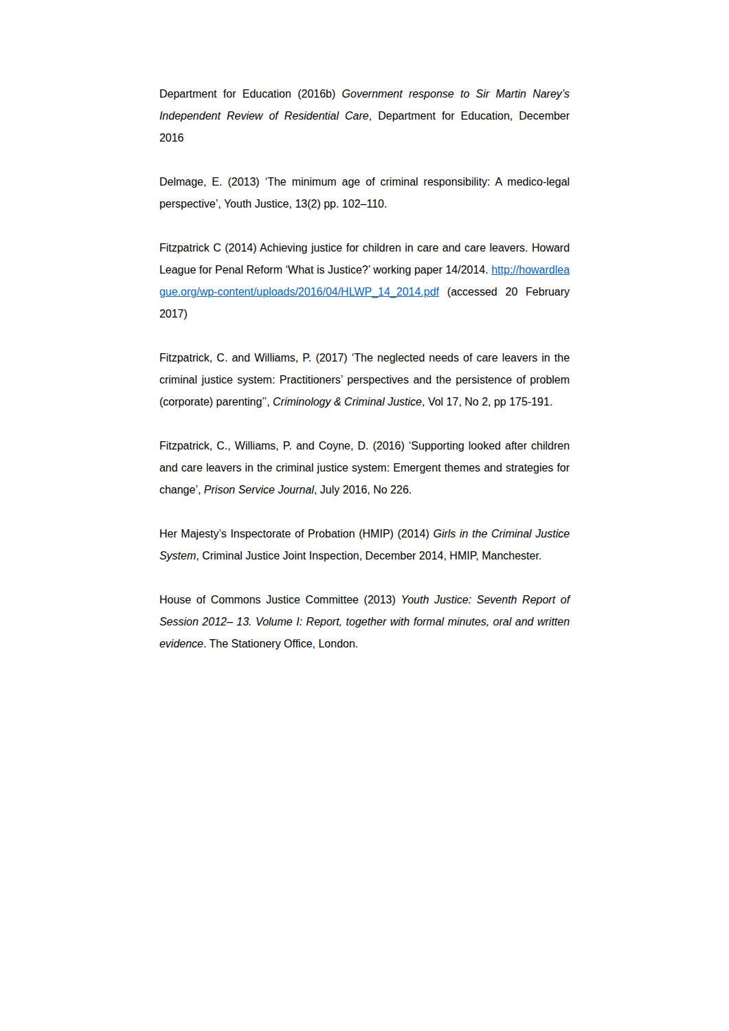Department for Education (2016b) Government response to Sir Martin Narey’s Independent Review of Residential Care, Department for Education, December 2016
Delmage, E. (2013) ‘The minimum age of criminal responsibility: A medico-legal perspective’, Youth Justice, 13(2) pp. 102–110.
Fitzpatrick C (2014) Achieving justice for children in care and care leavers. Howard League for Penal Reform ‘What is Justice?’ working paper 14/2014. http://howardleague.org/wp-content/uploads/2016/04/HLWP_14_2014.pdf (accessed 20 February 2017)
Fitzpatrick, C. and Williams, P. (2017) ‘The neglected needs of care leavers in the criminal justice system: Practitioners’ perspectives and the persistence of problem (corporate) parenting’’, Criminology & Criminal Justice, Vol 17, No 2, pp 175-191.
Fitzpatrick, C., Williams, P. and Coyne, D. (2016) ‘Supporting looked after children and care leavers in the criminal justice system: Emergent themes and strategies for change’, Prison Service Journal, July 2016, No 226.
Her Majesty’s Inspectorate of Probation (HMIP) (2014) Girls in the Criminal Justice System, Criminal Justice Joint Inspection, December 2014, HMIP, Manchester.
House of Commons Justice Committee (2013) Youth Justice: Seventh Report of Session 2012– 13. Volume I: Report, together with formal minutes, oral and written evidence. The Stationery Office, London.